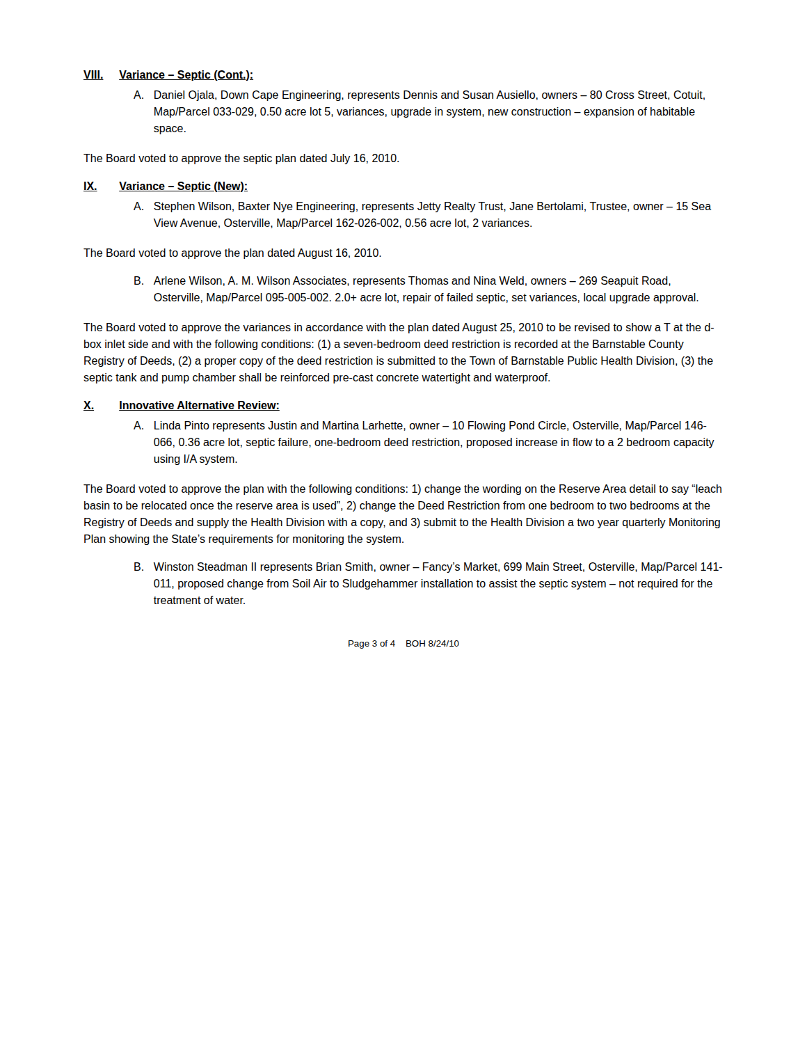VIII. Variance – Septic (Cont.):
A. Daniel Ojala, Down Cape Engineering, represents Dennis and Susan Ausiello, owners – 80 Cross Street, Cotuit, Map/Parcel 033-029, 0.50 acre lot 5, variances, upgrade in system, new construction – expansion of habitable space.
The Board voted to approve the septic plan dated July 16, 2010.
IX. Variance – Septic (New):
A. Stephen Wilson, Baxter Nye Engineering, represents Jetty Realty Trust, Jane Bertolami, Trustee, owner – 15 Sea View Avenue, Osterville, Map/Parcel 162-026-002, 0.56 acre lot, 2 variances.
The Board voted to approve the plan dated August 16, 2010.
B. Arlene Wilson, A. M. Wilson Associates, represents Thomas and Nina Weld, owners – 269 Seapuit Road, Osterville, Map/Parcel 095-005-002. 2.0+ acre lot, repair of failed septic, set variances, local upgrade approval.
The Board voted to approve the variances in accordance with the plan dated August 25, 2010 to be revised to show a T at the d-box inlet side and with the following conditions: (1) a seven-bedroom deed restriction is recorded at the Barnstable County Registry of Deeds, (2) a proper copy of the deed restriction is submitted to the Town of Barnstable Public Health Division, (3) the septic tank and pump chamber shall be reinforced pre-cast concrete watertight and waterproof.
X. Innovative Alternative Review:
A. Linda Pinto represents Justin and Martina Larhette, owner – 10 Flowing Pond Circle, Osterville, Map/Parcel 146-066, 0.36 acre lot, septic failure, one-bedroom deed restriction, proposed increase in flow to a 2 bedroom capacity using I/A system.
The Board voted to approve the plan with the following conditions: 1) change the wording on the Reserve Area detail to say “leach basin to be relocated once the reserve area is used”, 2) change the Deed Restriction from one bedroom to two bedrooms at the Registry of Deeds and supply the Health Division with a copy, and 3) submit to the Health Division a two year quarterly Monitoring Plan showing the State’s requirements for monitoring the system.
B. Winston Steadman II represents Brian Smith, owner – Fancy’s Market, 699 Main Street, Osterville, Map/Parcel 141-011, proposed change from Soil Air to Sludgehammer installation to assist the septic system – not required for the treatment of water.
Page 3 of 4 BOH 8/24/10